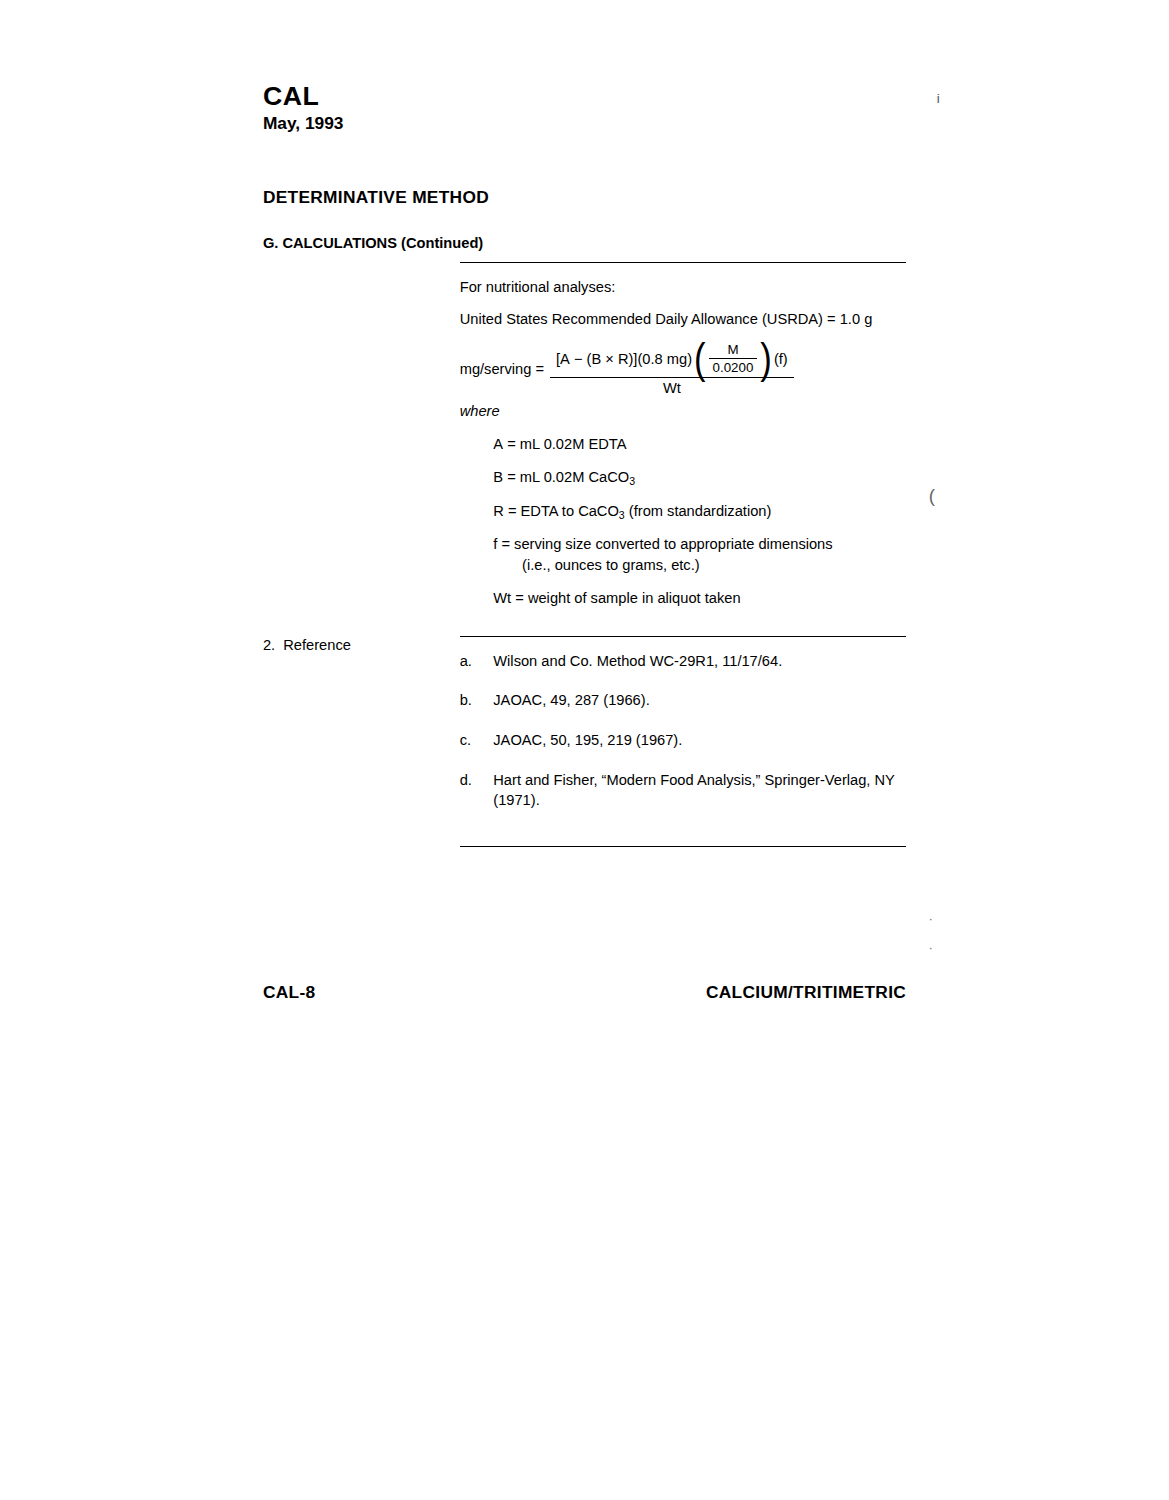i ( · ·
CAL
May, 1993
DETERMINATIVE METHOD
G. CALCULATIONS (Continued)
| | For nutritional analyses: United States Recommended Daily Allowance (USRDA) = 1.0 g mg/serving = [A − (B × R)](0.8 mg) ( M 0.0200 ) (f) Wt where A = mL 0.02M EDTA B = mL 0.02M CaCO 3 R = EDTA to CaCO 3 (from standardization) f = serving size converted to appropriate dimensions (i.e., ounces to grams, etc.) Wt = weight of sample in aliquot taken |
| 2. Reference | Wilson and Co. Method WC-29R1, 11/17/64. JAOAC, 49, 287 (1966). JAOAC, 50, 195, 219 (1967). Hart and Fisher, “Modern Food Analysis,” Springer-Verlag, NY (1971). |
CAL-8
CALCIUM/TRITIMETRIC